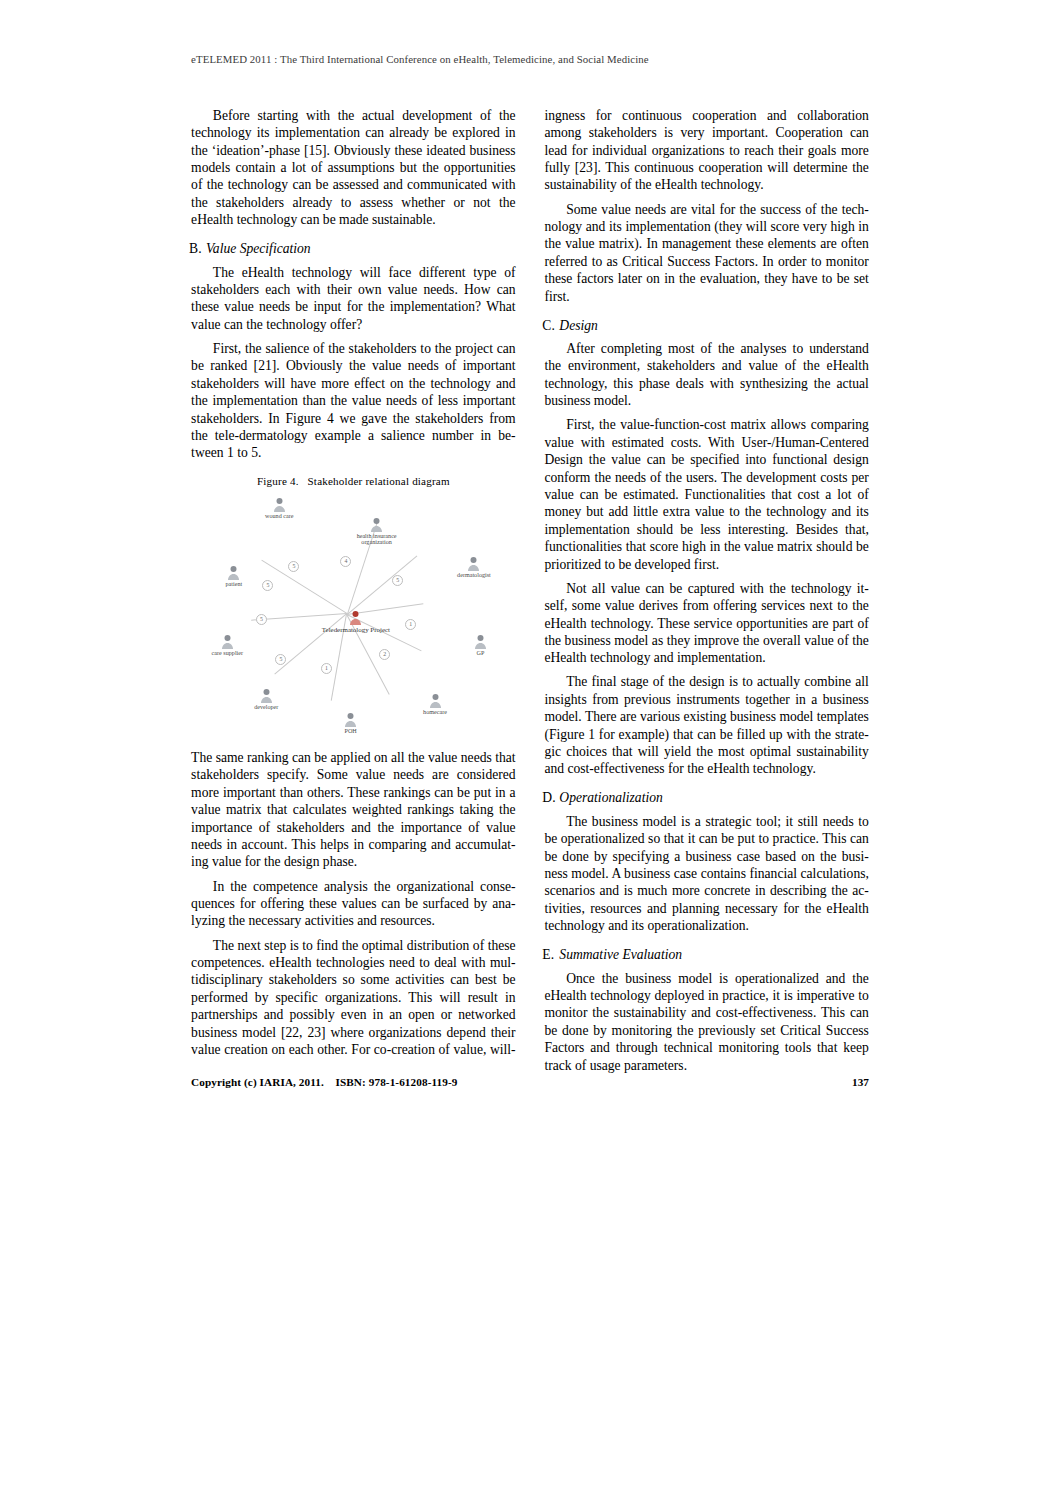eTELEMED 2011 : The Third International Conference on eHealth, Telemedicine, and Social Medicine
Before starting with the actual development of the technology its implementation can already be explored in the ‘ideation’-phase [15]. Obviously these ideated business models contain a lot of assumptions but the opportunities of the technology can be assessed and communicated with the stakeholders already to assess whether or not the eHealth technology can be made sustainable.
B. Value Specification
The eHealth technology will face different type of stakeholders each with their own value needs. How can these value needs be input for the implementation? What value can the technology offer?
First, the salience of the stakeholders to the project can be ranked [21]. Obviously the value needs of important stakeholders will have more effect on the technology and the implementation than the value needs of less important stakeholders. In Figure 4 we gave the stakeholders from the tele-dermatology example a salience number in between 1 to 5.
Figure 4. Stakeholder relational diagram
wound care
health insurance organization
dermatologist
GP
homecare
POH
developer
care supplier
patient
Teledermatology Project
5
4
5
1
2
1
5
5
5
The same ranking can be applied on all the value needs that stakeholders specify. Some value needs are considered more important than others. These rankings can be put in a value matrix that calculates weighted rankings taking the importance of stakeholders and the importance of value needs in account. This helps in comparing and accumulating value for the design phase.
In the competence analysis the organizational consequences for offering these values can be surfaced by analyzing the necessary activities and resources.
The next step is to find the optimal distribution of these competences. eHealth technologies need to deal with multidisciplinary stakeholders so some activities can best be performed by specific organizations. This will result in partnerships and possibly even in an open or networked business model [22, 23] where organizations depend their value creation on each other. For co-creation of value, willingness for continuous cooperation and collaboration among stakeholders is very important. Cooperation can lead for individual organizations to reach their goals more fully [23]. This continuous cooperation will determine the sustainability of the eHealth technology.
Some value needs are vital for the success of the technology and its implementation (they will score very high in the value matrix). In management these elements are often referred to as Critical Success Factors. In order to monitor these factors later on in the evaluation, they have to be set first.
C. Design
After completing most of the analyses to understand the environment, stakeholders and value of the eHealth technology, this phase deals with synthesizing the actual business model.
First, the value-function-cost matrix allows comparing value with estimated costs. With User-/Human-Centered Design the value can be specified into functional design conform the needs of the users. The development costs per value can be estimated. Functionalities that cost a lot of money but add little extra value to the technology and its implementation should be less interesting. Besides that, functionalities that score high in the value matrix should be prioritized to be developed first.
Not all value can be captured with the technology itself, some value derives from offering services next to the eHealth technology. These service opportunities are part of the business model as they improve the overall value of the eHealth technology and implementation.
The final stage of the design is to actually combine all insights from previous instruments together in a business model. There are various existing business model templates (Figure 1 for example) that can be filled up with the strategic choices that will yield the most optimal sustainability and cost-effectiveness for the eHealth technology.
D. Operationalization
The business model is a strategic tool; it still needs to be operationalized so that it can be put to practice. This can be done by specifying a business case based on the business model. A business case contains financial calculations, scenarios and is much more concrete in describing the activities, resources and planning necessary for the eHealth technology and its operationalization.
E. Summative Evaluation
Once the business model is operationalized and the eHealth technology deployed in practice, it is imperative to monitor the sustainability and cost-effectiveness. This can be done by monitoring the previously set Critical Success Factors and through technical monitoring tools that keep track of usage parameters.
Copyright (c) IARIA, 2011. ISBN: 978-1-61208-119-9
137